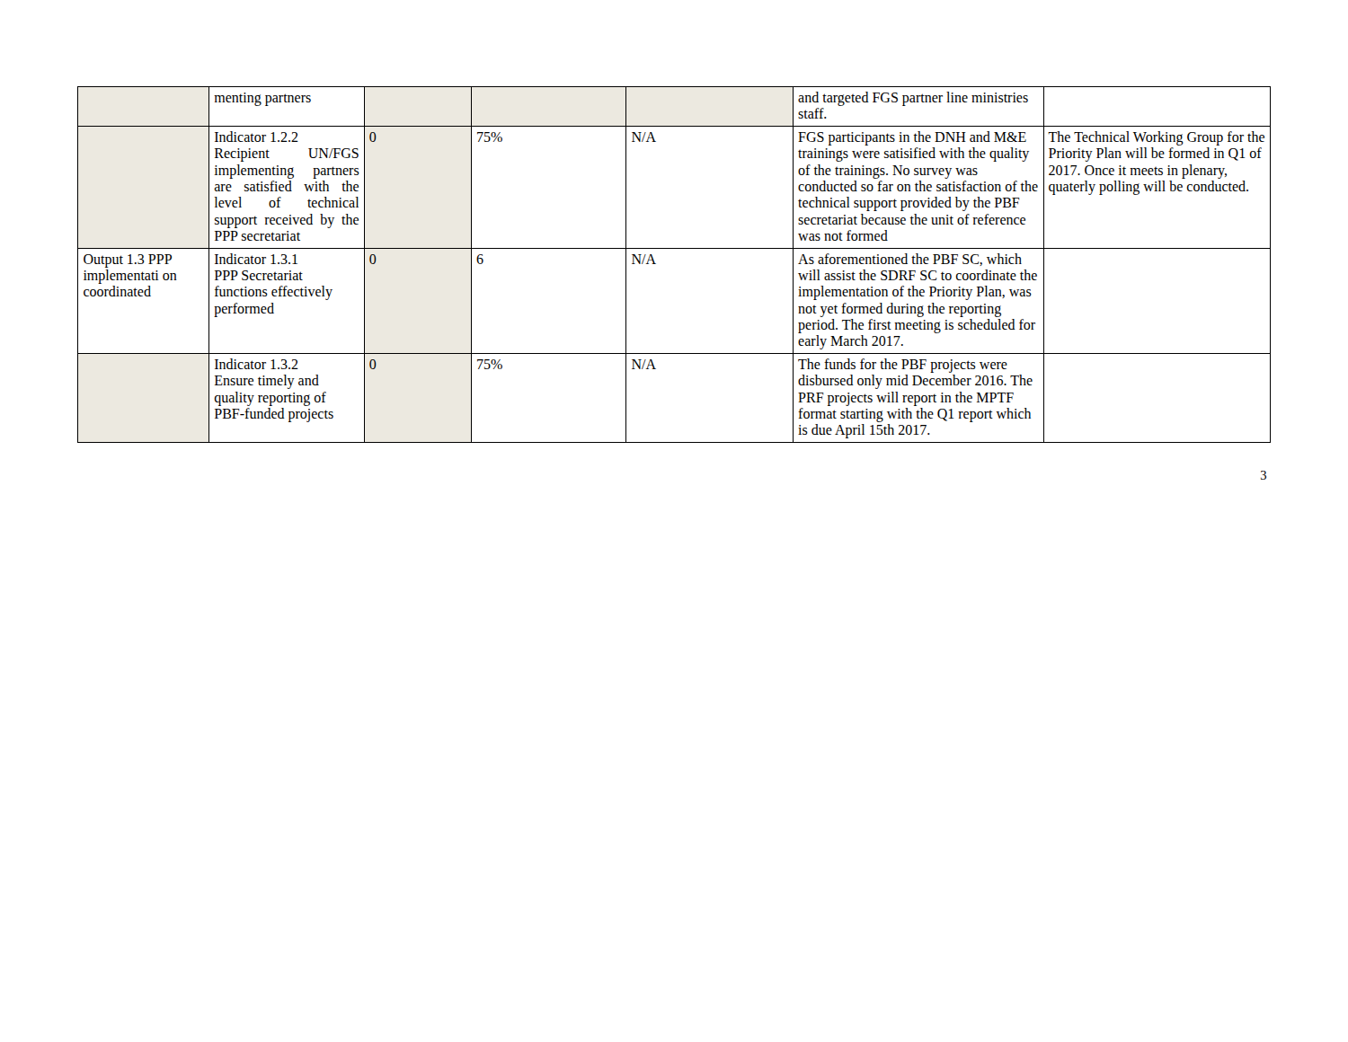| | menting partners | | | | and targeted FGS partner line ministries staff. | |
| | Indicator 1.2.2 Recipient UN/FGS implementing partners are satisfied with the level of technical support received by the PPP secretariat | 0 | 75% | N/A | FGS participants in the DNH and M&E trainings were satisified with the quality of the trainings. No survey was conducted so far on the satisfaction of the technical support provided by the PBF secretariat because the unit of reference was not formed | The Technical Working Group for the Priority Plan will be formed in Q1 of 2017. Once it meets in plenary, quaterly polling will be conducted. |
| Output 1.3 PPP implementati on coordinated | Indicator 1.3.1 PPP Secretariat functions effectively performed | 0 | 6 | N/A | As aforementioned the PBF SC, which will assist the SDRF SC to coordinate the implementation of the Priority Plan, was not yet formed during the reporting period. The first meeting is scheduled for early March 2017. | |
| | Indicator 1.3.2 Ensure timely and quality reporting of PBF-funded projects | 0 | 75% | N/A | The funds for the PBF projects were disbursed only mid December 2016. The PRF projects will report in the MPTF format starting with the Q1 report which is due April 15th 2017. | |
3